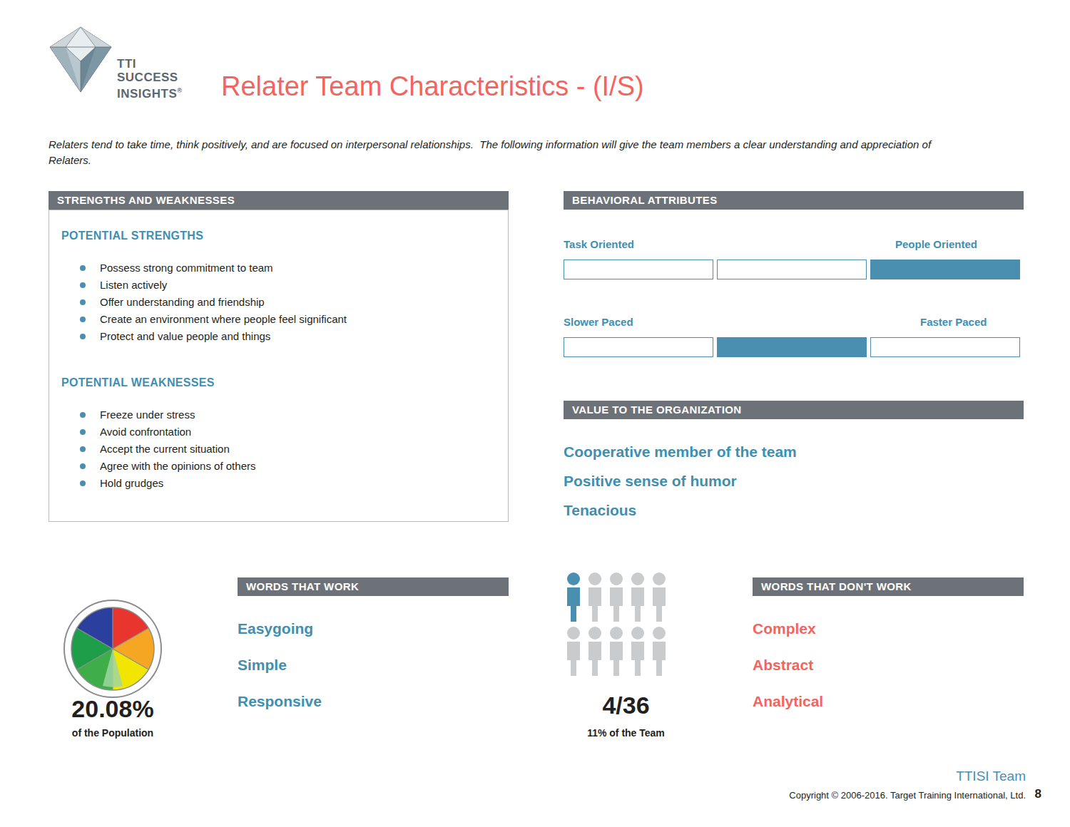TTI SUCCESS INSIGHTS®
Relater Team Characteristics - (I/S)
Relaters tend to take time, think positively, and are focused on interpersonal relationships. The following information will give the team members a clear understanding and appreciation of Relaters.
STRENGTHS AND WEAKNESSES
POTENTIAL STRENGTHS
Possess strong commitment to team
Listen actively
Offer understanding and friendship
Create an environment where people feel significant
Protect and value people and things
POTENTIAL WEAKNESSES
Freeze under stress
Avoid confrontation
Accept the current situation
Agree with the opinions of others
Hold grudges
BEHAVIORAL ATTRIBUTES
Task Oriented
People Oriented
Slower Paced
Faster Paced
VALUE TO THE ORGANIZATION
Cooperative member of the team
Positive sense of humor
Tenacious
20.08%
of the Population
WORDS THAT WORK
Easygoing
Simple
Responsive
4/36
11% of the Team
WORDS THAT DON'T WORK
Complex
Abstract
Analytical
TTISI Team
Copyright © 2006-2016. Target Training International, Ltd.
8